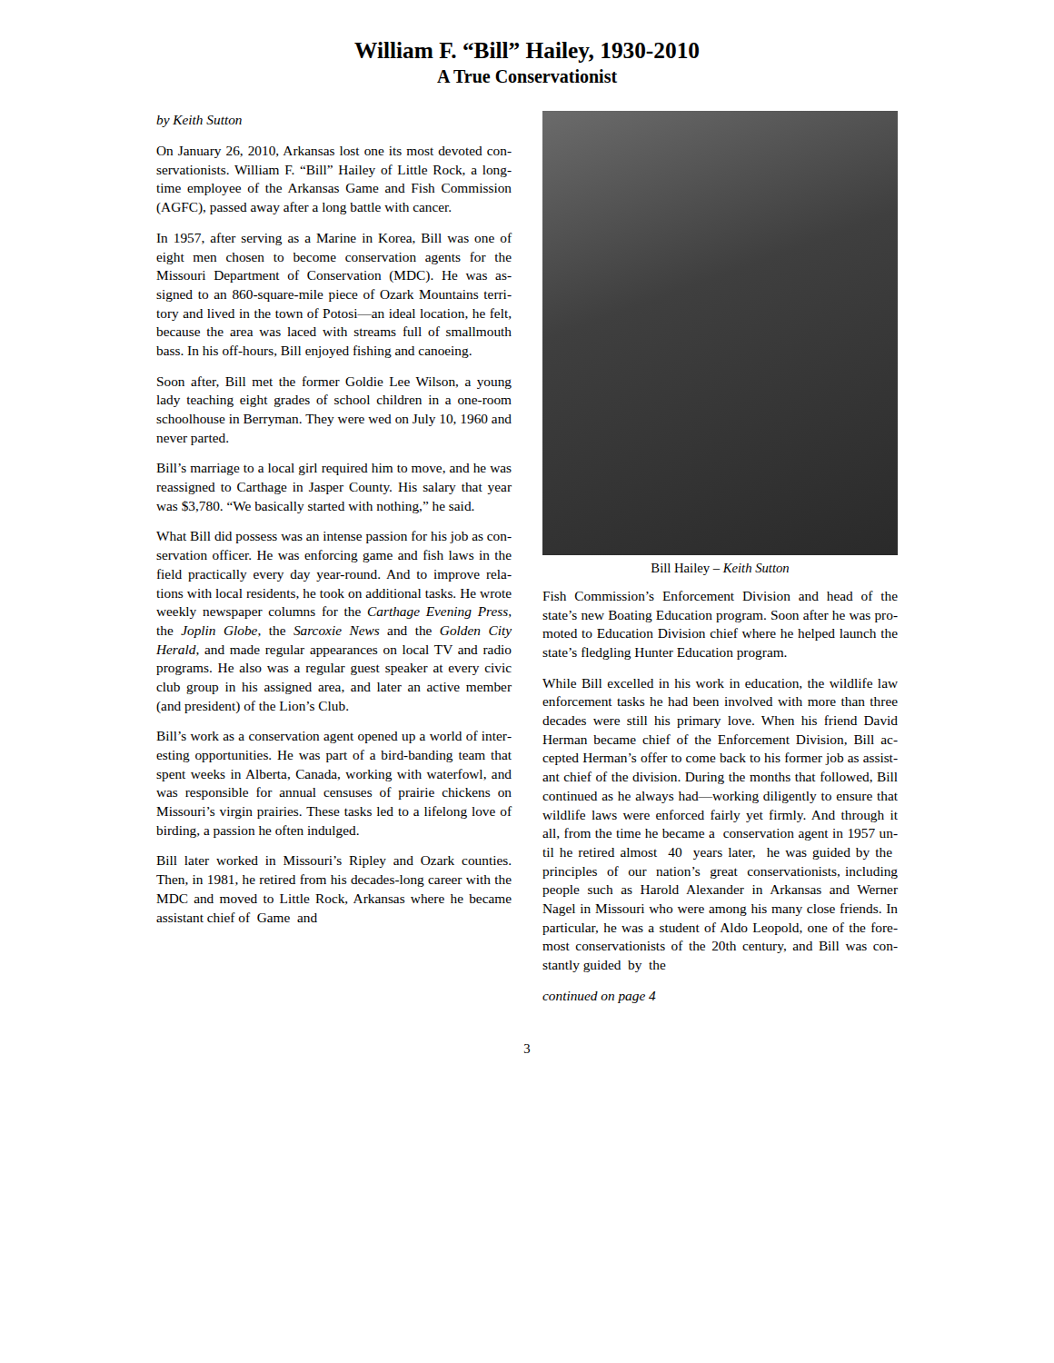William F. “Bill” Hailey, 1930-2010
A True Conservationist
by Keith Sutton
On January 26, 2010, Arkansas lost one its most devoted conservationists. William F. “Bill” Hailey of Little Rock, a long-time employee of the Arkansas Game and Fish Commission (AGFC), passed away after a long battle with cancer.
In 1957, after serving as a Marine in Korea, Bill was one of eight men chosen to become conservation agents for the Missouri Department of Conservation (MDC). He was assigned to an 860-square-mile piece of Ozark Mountains territory and lived in the town of Potosi—an ideal location, he felt, because the area was laced with streams full of smallmouth bass. In his off-hours, Bill enjoyed fishing and canoeing.
Soon after, Bill met the former Goldie Lee Wilson, a young lady teaching eight grades of school children in a one-room schoolhouse in Berryman. They were wed on July 10, 1960 and never parted.
Bill’s marriage to a local girl required him to move, and he was reassigned to Carthage in Jasper County. His salary that year was $3,780. “We basically started with nothing,” he said.
What Bill did possess was an intense passion for his job as conservation officer. He was enforcing game and fish laws in the field practically every day year-round. And to improve relations with local residents, he took on additional tasks. He wrote weekly newspaper columns for the Carthage Evening Press, the Joplin Globe, the Sarcoxie News and the Golden City Herald, and made regular appearances on local TV and radio programs. He also was a regular guest speaker at every civic club group in his assigned area, and later an active member (and president) of the Lion’s Club.
Bill’s work as a conservation agent opened up a world of interesting opportunities. He was part of a bird-banding team that spent weeks in Alberta, Canada, working with waterfowl, and was responsible for annual censuses of prairie chickens on Missouri’s virgin prairies. These tasks led to a lifelong love of birding, a passion he often indulged.
Bill later worked in Missouri’s Ripley and Ozark counties. Then, in 1981, he retired from his decades-long career with the MDC and moved to Little Rock, Arkansas where he became assistant chief of Game and
Bill Hailey – Keith Sutton
Fish Commission’s Enforcement Division and head of the state’s new Boating Education program. Soon after he was promoted to Education Division chief where he helped launch the state’s fledgling Hunter Education program.
While Bill excelled in his work in education, the wildlife law enforcement tasks he had been involved with more than three decades were still his primary love. When his friend David Herman became chief of the Enforcement Division, Bill accepted Herman’s offer to come back to his former job as assistant chief of the division. During the months that followed, Bill continued as he always had—working diligently to ensure that wildlife laws were enforced fairly yet firmly. And through it all, from the time he became a conservation agent in 1957 until he retired almost 40 years later, he was guided by the principles of our nation’s great conservationists, including people such as Harold Alexander in Arkansas and Werner Nagel in Missouri who were among his many close friends. In particular, he was a student of Aldo Leopold, one of the foremost conservationists of the 20th century, and Bill was constantly guided by the
continued on page 4
3